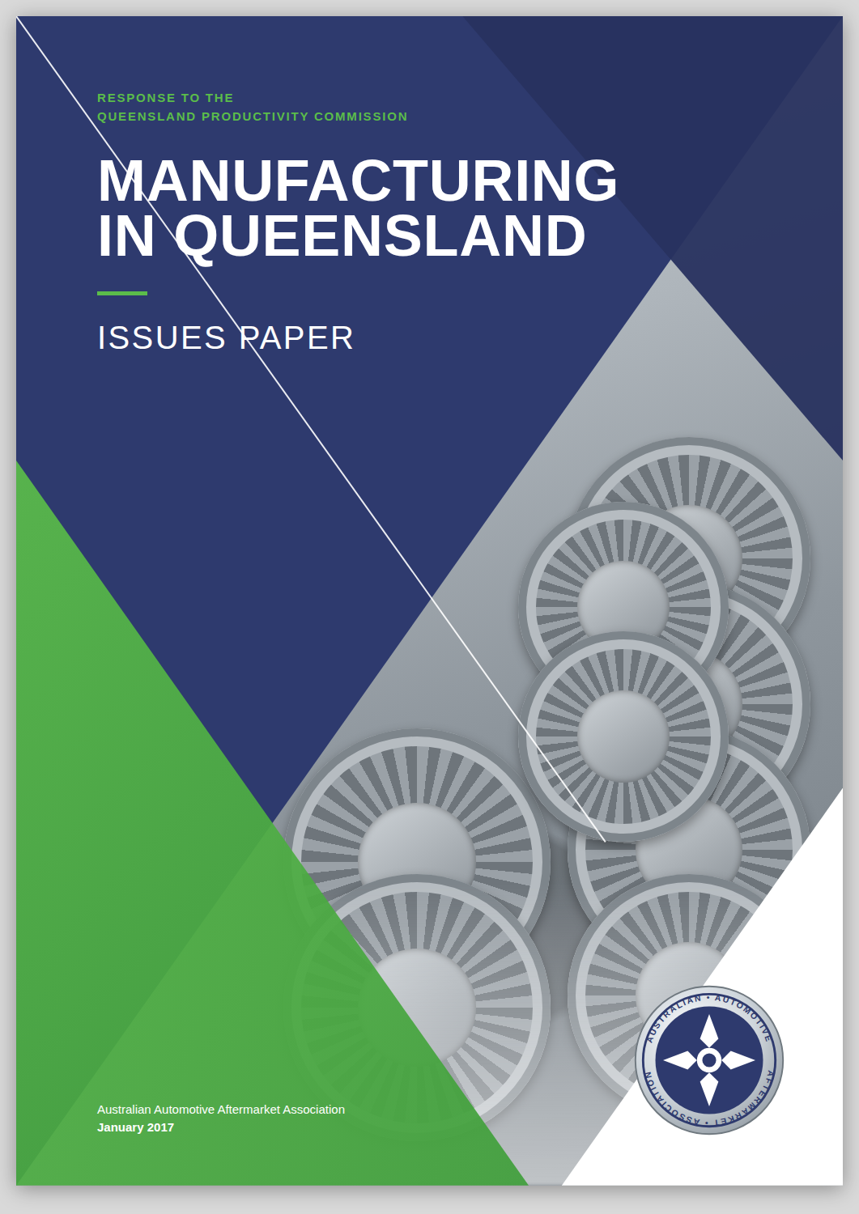Response to the
Queensland Productivity Commission
Manufacturing
in Queensland
Issues Paper
Australian Automotive Aftermarket Association
January 2017
AUSTRALIAN • AUTOMOTIVE AFTERMARKET • ASSOCIATION